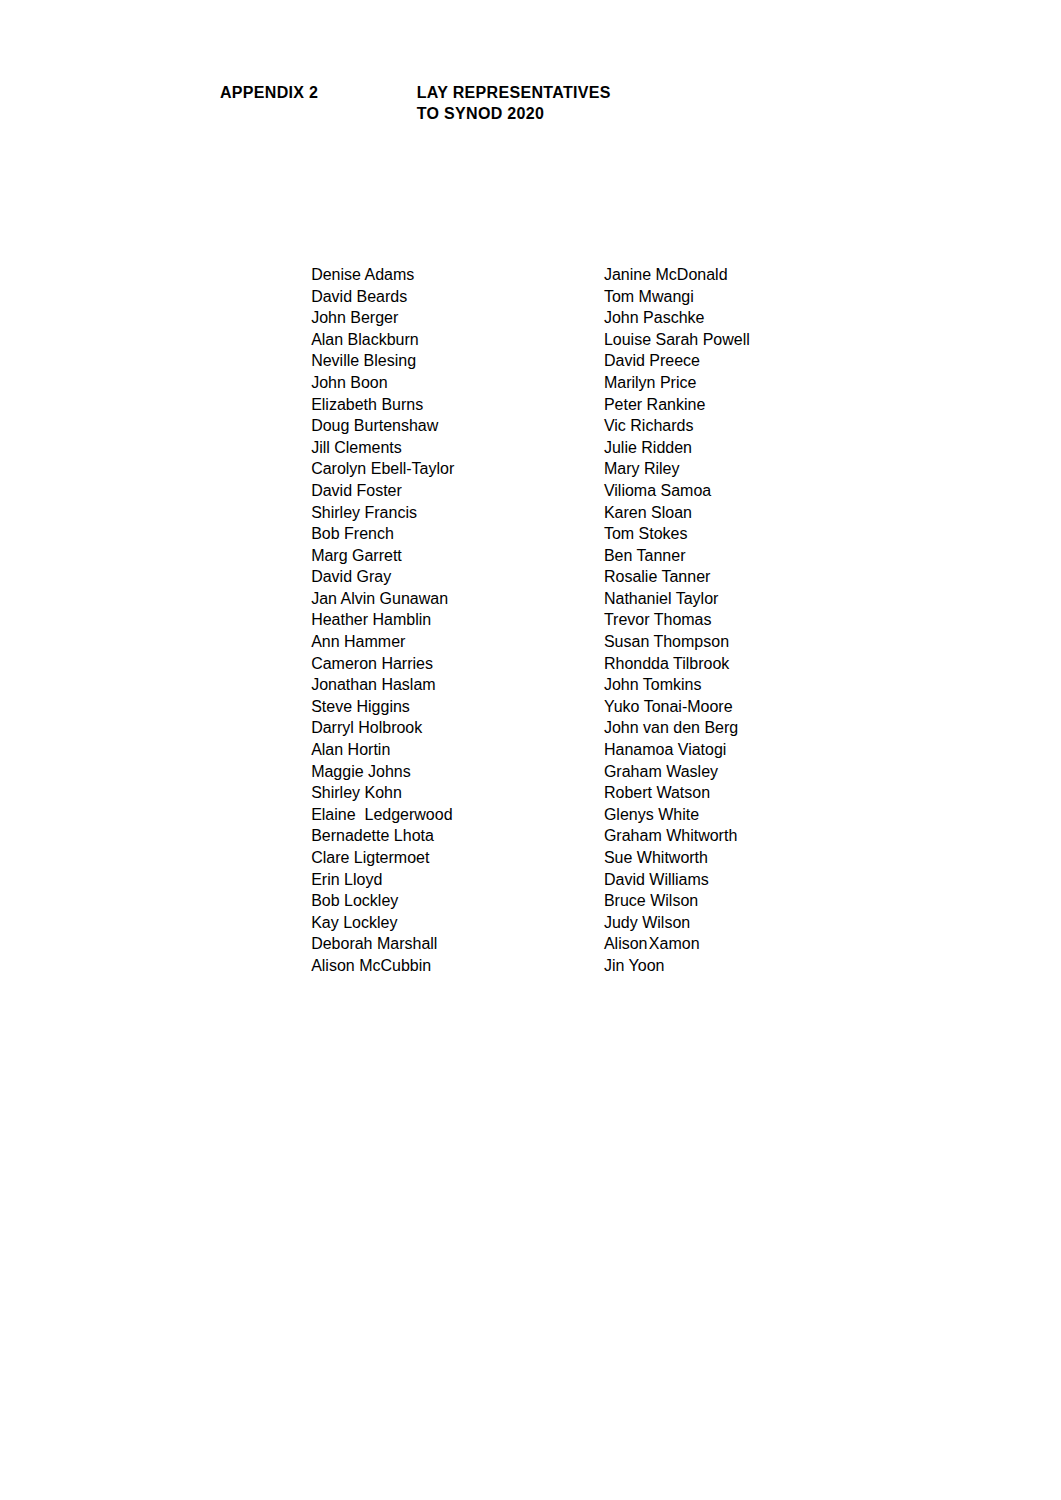APPENDIX 2
LAY REPRESENTATIVES TO SYNOD 2020
Denise Adams
David Beards
John Berger
Alan Blackburn
Neville Blesing
John Boon
Elizabeth Burns
Doug Burtenshaw
Jill Clements
Carolyn Ebell-Taylor
David Foster
Shirley Francis
Bob French
Marg Garrett
David Gray
Jan Alvin Gunawan
Heather Hamblin
Ann Hammer
Cameron Harries
Jonathan Haslam
Steve Higgins
Darryl Holbrook
Alan Hortin
Maggie Johns
Shirley Kohn
Elaine Ledgerwood
Bernadette Lhota
Clare Ligtermoet
Erin Lloyd
Bob Lockley
Kay Lockley
Deborah Marshall
Alison McCubbin
Janine McDonald
Tom Mwangi
John Paschke
Louise Sarah Powell
David Preece
Marilyn Price
Peter Rankine
Vic Richards
Julie Ridden
Mary Riley
Vilioma Samoa
Karen Sloan
Tom Stokes
Ben Tanner
Rosalie Tanner
Nathaniel Taylor
Trevor Thomas
Susan Thompson
Rhondda Tilbrook
John Tomkins
Yuko Tonai-Moore
John van den Berg
Hanamoa Viatogi
Graham Wasley
Robert Watson
Glenys White
Graham Whitworth
Sue Whitworth
David Williams
Bruce Wilson
Judy Wilson
Alison Xamon
Jin Yoon